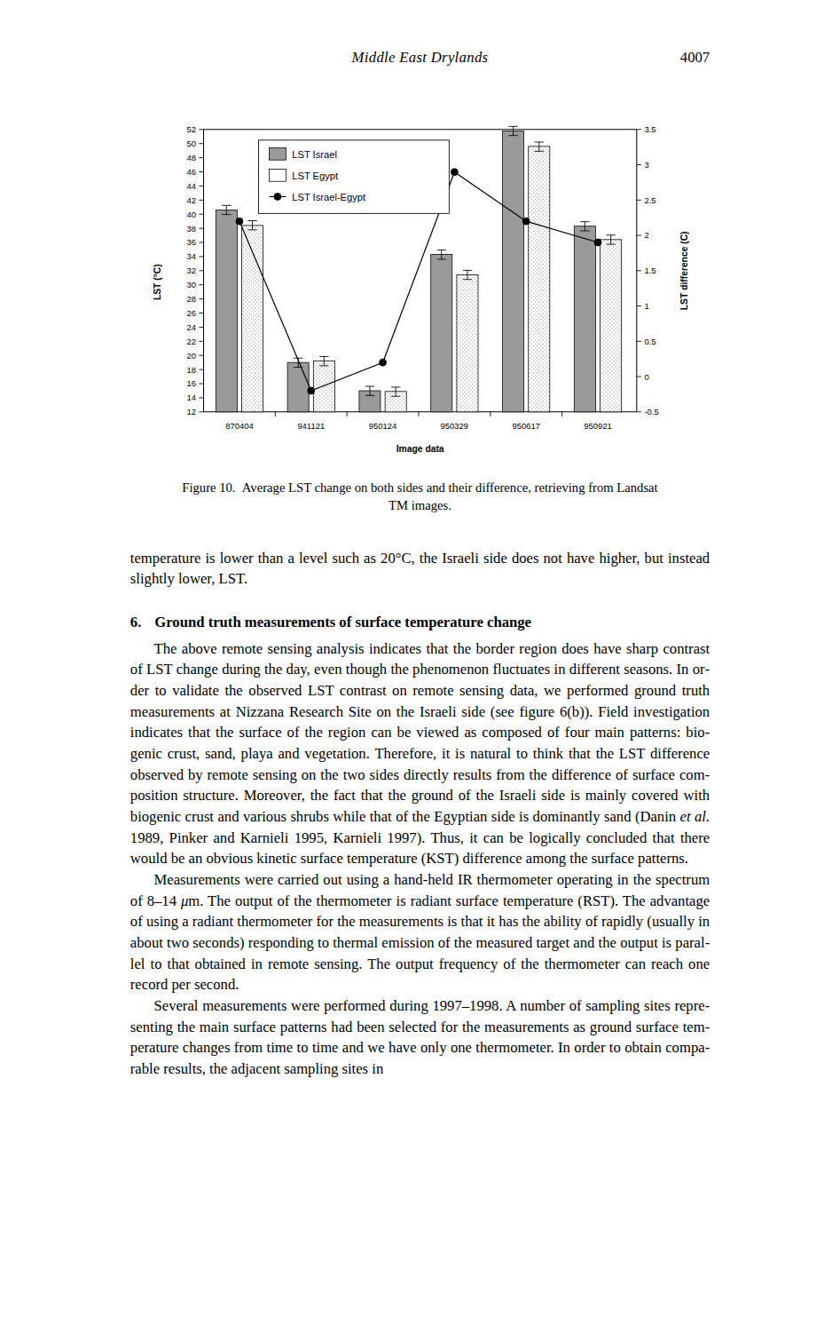Middle East Drylands 4007
12 14 16 18 20 22 24 26 28 30 32 34 36 38 40 42 44 46 48 50 52 -0.5 0 0.5 1 1.5 2 2.5 3 3.5 LST (°C) LST difference (C) Image data 870404 941121 950124 950329 950617 950921 LST Israel LST Egypt LST Israel-Egypt
Figure 10. Average LST change on both sides and their difference, retrieving from Landsat
TM images.
temperature is lower than a level such as 20°C, the Israeli side does not have higher, but instead slightly lower, LST.
6. Ground truth measurements of surface temperature change
The above remote sensing analysis indicates that the border region does have sharp contrast of LST change during the day, even though the phenomenon fluctuates in different seasons. In order to validate the observed LST contrast on remote sensing data, we performed ground truth measurements at Nizzana Research Site on the Israeli side (see figure 6(b)). Field investigation indicates that the surface of the region can be viewed as composed of four main patterns: biogenic crust, sand, playa and vegetation. Therefore, it is natural to think that the LST difference observed by remote sensing on the two sides directly results from the difference of surface composition structure. Moreover, the fact that the ground of the Israeli side is mainly covered with biogenic crust and various shrubs while that of the Egyptian side is dominantly sand (Danin et al. 1989, Pinker and Karnieli 1995, Karnieli 1997). Thus, it can be logically concluded that there would be an obvious kinetic surface temperature (KST) difference among the surface patterns.
Measurements were carried out using a hand-held IR thermometer operating in the spectrum of 8–14 μm. The output of the thermometer is radiant surface temperature (RST). The advantage of using a radiant thermometer for the measurements is that it has the ability of rapidly (usually in about two seconds) responding to thermal emission of the measured target and the output is parallel to that obtained in remote sensing. The output frequency of the thermometer can reach one record per second.
Several measurements were performed during 1997–1998. A number of sampling sites representing the main surface patterns had been selected for the measurements as ground surface temperature changes from time to time and we have only one thermometer. In order to obtain comparable results, the adjacent sampling sites in